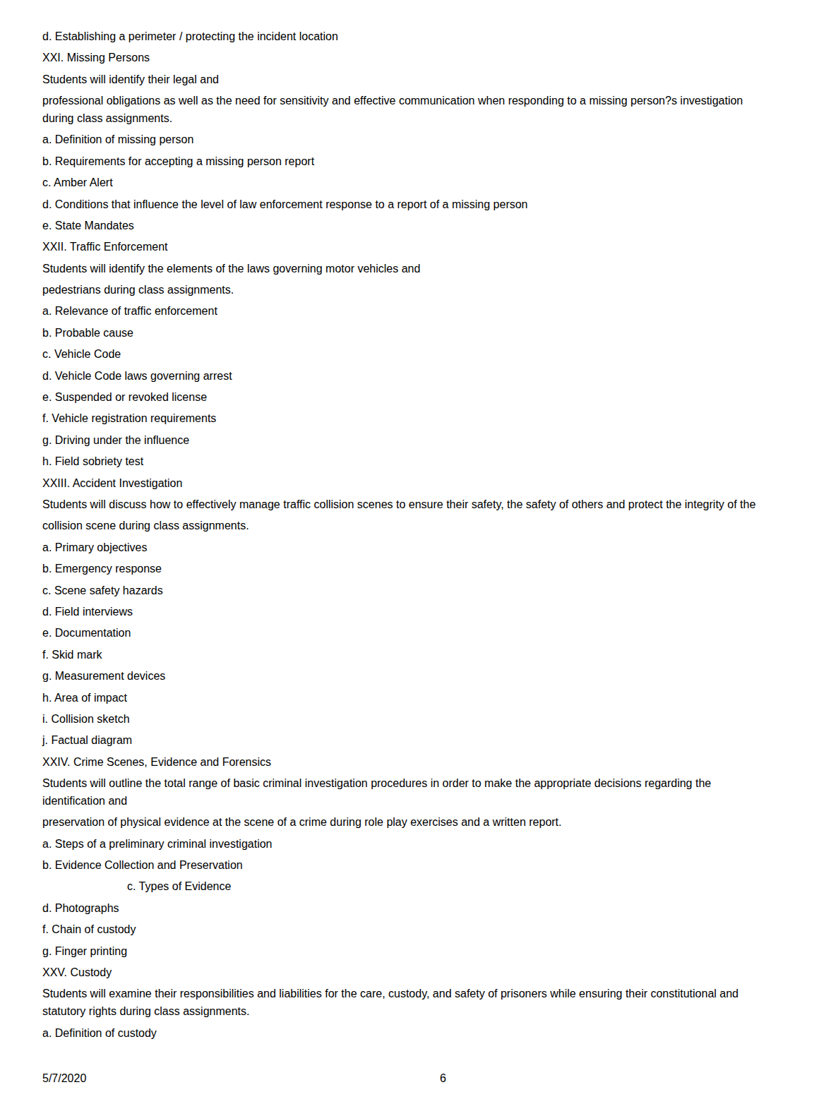d. Establishing a perimeter / protecting the incident location
XXI. Missing Persons
Students will identify their legal and
professional obligations as well as the need for sensitivity and effective communication when responding to a missing person?s investigation during class assignments.
a. Definition of missing person
b. Requirements for accepting a missing person report
c. Amber Alert
d. Conditions that influence the level of law enforcement response to a report of a missing person
e. State Mandates
XXII. Traffic Enforcement
Students will identify the elements of the laws governing motor vehicles and
pedestrians during class assignments.
a. Relevance of traffic enforcement
b. Probable cause
c. Vehicle Code
d. Vehicle Code laws governing arrest
e. Suspended or revoked license
f. Vehicle registration requirements
g. Driving under the influence
h. Field sobriety test
XXIII. Accident Investigation
Students will discuss how to effectively manage traffic collision scenes to ensure their safety, the safety of others and protect the integrity of the
collision scene during class assignments.
a. Primary objectives
b. Emergency response
c. Scene safety hazards
d. Field interviews
e. Documentation
f. Skid mark
g. Measurement devices
h. Area of impact
i. Collision sketch
j. Factual diagram
XXIV. Crime Scenes, Evidence and Forensics
Students will outline the total range of basic criminal investigation procedures in order to make the appropriate decisions regarding the identification and
preservation of physical evidence at the scene of a crime during role play exercises and a written report.
a. Steps of a preliminary criminal investigation
b. Evidence Collection and Preservation
c. Types of Evidence
d. Photographs
f. Chain of custody
g. Finger printing
XXV. Custody
Students will examine their responsibilities and liabilities for the care, custody, and safety of prisoners while ensuring their constitutional and statutory rights during class assignments.
a. Definition of custody
5/7/2020 6